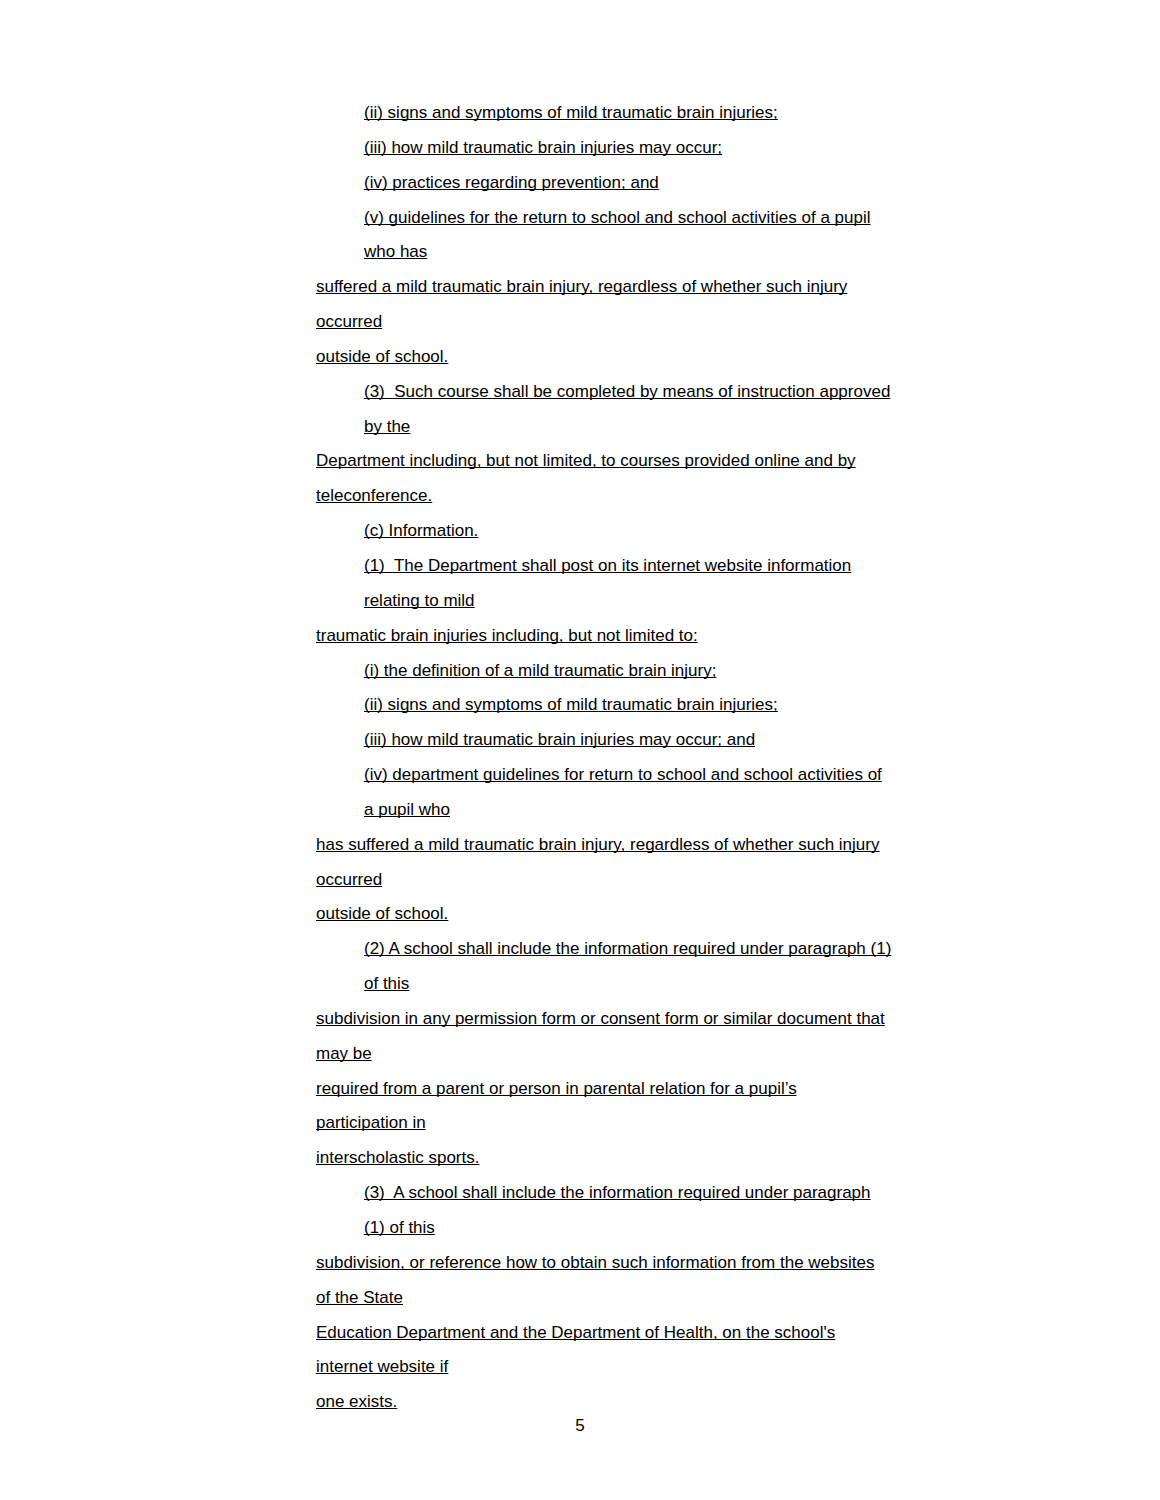(ii) signs and symptoms of mild traumatic brain injuries;
(iii) how mild traumatic brain injuries may occur;
(iv) practices regarding prevention; and
(v) guidelines for the return to school and school activities of a pupil who has
suffered a mild traumatic brain injury, regardless of whether such injury occurred
outside of school.
(3) Such course shall be completed by means of instruction approved by the
Department including, but not limited, to courses provided online and by teleconference.
(c) Information.
(1) The Department shall post on its internet website information relating to mild
traumatic brain injuries including, but not limited to:
(i) the definition of a mild traumatic brain injury;
(ii) signs and symptoms of mild traumatic brain injuries;
(iii) how mild traumatic brain injuries may occur; and
(iv) department guidelines for return to school and school activities of a pupil who
has suffered a mild traumatic brain injury, regardless of whether such injury occurred
outside of school.
(2) A school shall include the information required under paragraph (1) of this
subdivision in any permission form or consent form or similar document that may be
required from a parent or person in parental relation for a pupil’s participation in
interscholastic sports.
(3) A school shall include the information required under paragraph (1) of this
subdivision, or reference how to obtain such information from the websites of the State
Education Department and the Department of Health, on the school's internet website if
one exists.
5